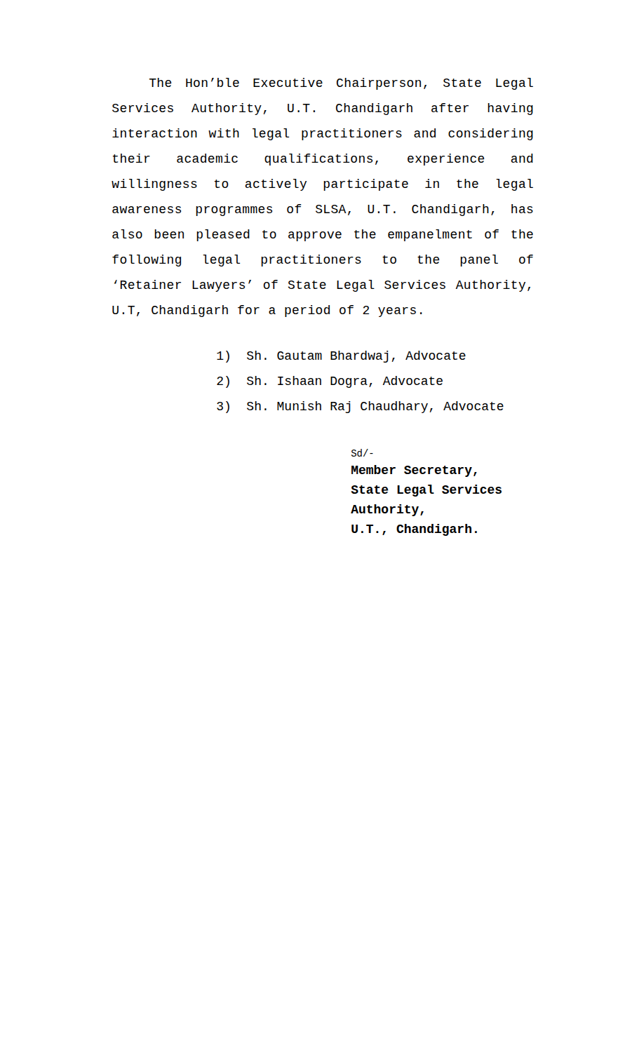The Hon’ble Executive Chairperson, State Legal Services Authority, U.T. Chandigarh after having interaction with legal practitioners and considering their academic qualifications, experience and willingness to actively participate in the legal awareness programmes of SLSA, U.T. Chandigarh, has also been pleased to approve the empanelment of the following legal practitioners to the panel of ‘Retainer Lawyers’ of State Legal Services Authority, U.T, Chandigarh for a period of 2 years.
1) Sh. Gautam Bhardwaj, Advocate
2) Sh. Ishaan Dogra, Advocate
3) Sh. Munish Raj Chaudhary, Advocate
Sd/-
Member Secretary,
State Legal Services Authority,
U.T., Chandigarh.